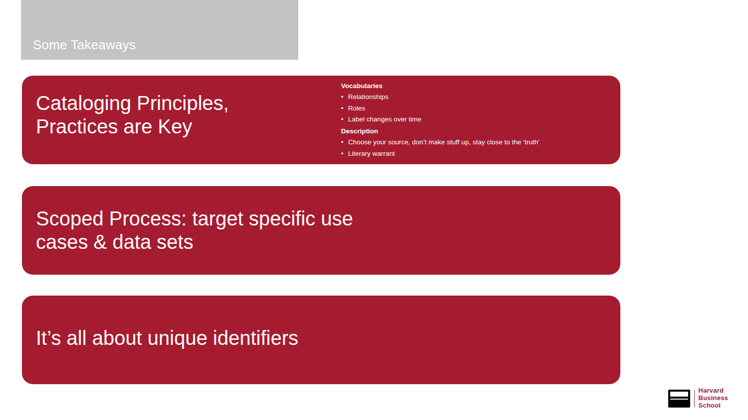Some Takeaways
Cataloging Principles,
Practices are Key
Vocabularies
Relationships
Roles
Label changes over time
Description
Choose your source, don’t make stuff up, stay close to the ‘truth’
Literary warrant
Scoped Process: target specific use
cases & data sets
It’s all about unique identifiers
Harvard
Business
School